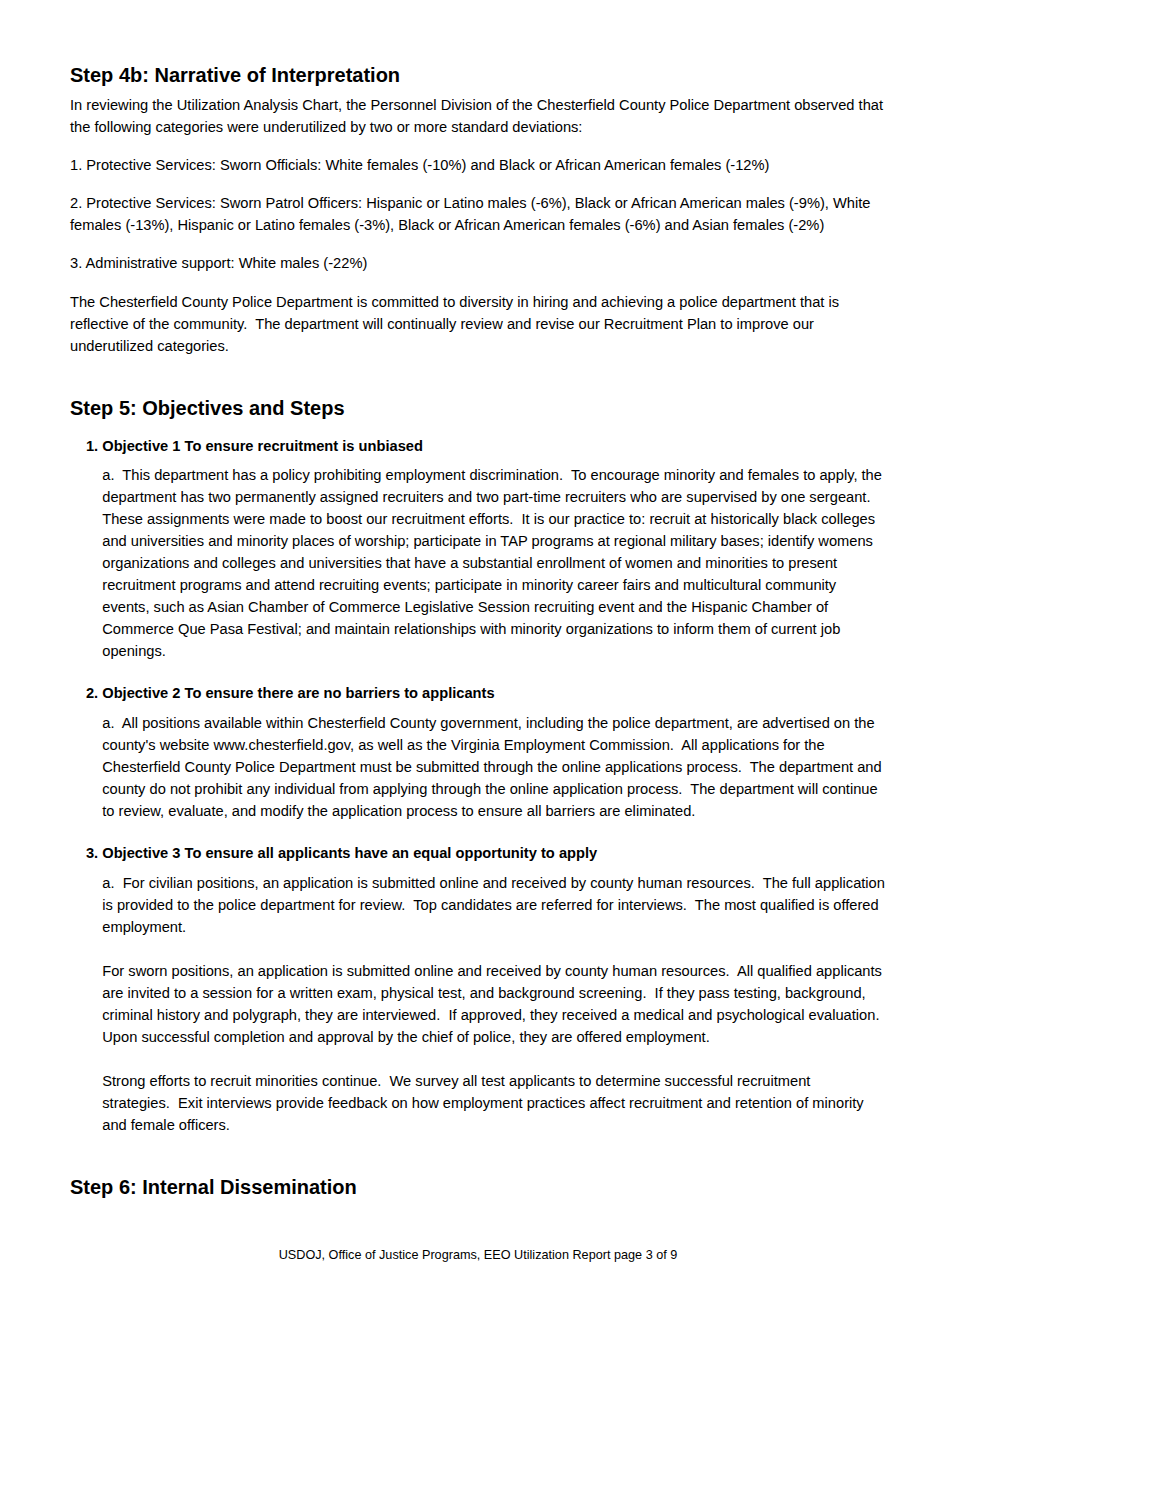Step 4b: Narrative of Interpretation
In reviewing the Utilization Analysis Chart, the Personnel Division of the Chesterfield County Police Department observed that the following categories were underutilized by two or more standard deviations:
1. Protective Services: Sworn Officials: White females (-10%) and Black or African American females (-12%)
2. Protective Services: Sworn Patrol Officers: Hispanic or Latino males (-6%), Black or African American males (-9%), White females (-13%), Hispanic or Latino females (-3%), Black or African American females (-6%) and Asian females (-2%)
3. Administrative support: White males (-22%)
The Chesterfield County Police Department is committed to diversity in hiring and achieving a police department that is reflective of the community. The department will continually review and revise our Recruitment Plan to improve our underutilized categories.
Step 5: Objectives and Steps
Objective 1 To ensure recruitment is unbiased a. This department has a policy prohibiting employment discrimination. To encourage minority and females to apply, the department has two permanently assigned recruiters and two part-time recruiters who are supervised by one sergeant. These assignments were made to boost our recruitment efforts. It is our practice to: recruit at historically black colleges and universities and minority places of worship; participate in TAP programs at regional military bases; identify womens organizations and colleges and universities that have a substantial enrollment of women and minorities to present recruitment programs and attend recruiting events; participate in minority career fairs and multicultural community events, such as Asian Chamber of Commerce Legislative Session recruiting event and the Hispanic Chamber of Commerce Que Pasa Festival; and maintain relationships with minority organizations to inform them of current job openings.
Objective 2 To ensure there are no barriers to applicants a. All positions available within Chesterfield County government, including the police department, are advertised on the county's website www.chesterfield.gov, as well as the Virginia Employment Commission. All applications for the Chesterfield County Police Department must be submitted through the online applications process. The department and county do not prohibit any individual from applying through the online application process. The department will continue to review, evaluate, and modify the application process to ensure all barriers are eliminated.
Objective 3 To ensure all applicants have an equal opportunity to apply a. For civilian positions, an application is submitted online and received by county human resources. The full application is provided to the police department for review. Top candidates are referred for interviews. The most qualified is offered employment.
For sworn positions, an application is submitted online and received by county human resources. All qualified applicants are invited to a session for a written exam, physical test, and background screening. If they pass testing, background, criminal history and polygraph, they are interviewed. If approved, they received a medical and psychological evaluation. Upon successful completion and approval by the chief of police, they are offered employment.
Strong efforts to recruit minorities continue. We survey all test applicants to determine successful recruitment strategies. Exit interviews provide feedback on how employment practices affect recruitment and retention of minority and female officers.
Step 6: Internal Dissemination
USDOJ, Office of Justice Programs, EEO Utilization Report page 3 of 9